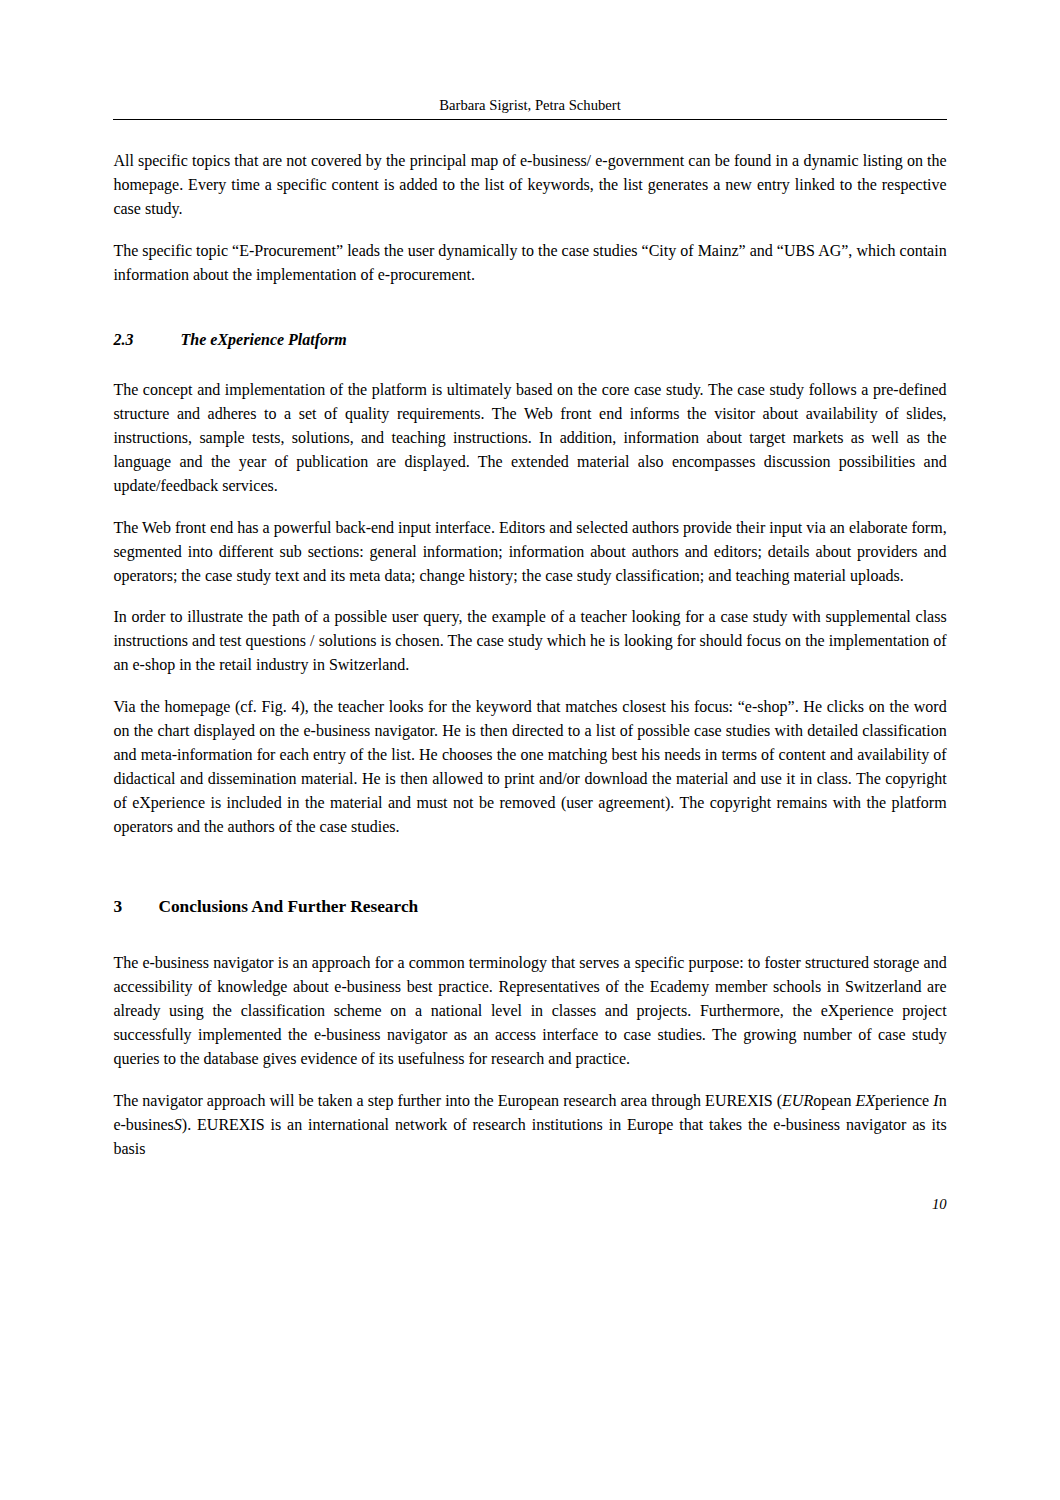Barbara Sigrist, Petra Schubert
All specific topics that are not covered by the principal map of e-business/ e-government can be found in a dynamic listing on the homepage. Every time a specific content is added to the list of keywords, the list generates a new entry linked to the respective case study.
The specific topic “E-Procurement” leads the user dynamically to the case studies “City of Mainz” and “UBS AG”, which contain information about the implementation of e-procurement.
2.3 The eXperience Platform
The concept and implementation of the platform is ultimately based on the core case study. The case study follows a pre-defined structure and adheres to a set of quality requirements. The Web front end informs the visitor about availability of slides, instructions, sample tests, solutions, and teaching instructions. In addition, information about target markets as well as the language and the year of publication are displayed. The extended material also encompasses discussion possibilities and update/feedback services.
The Web front end has a powerful back-end input interface. Editors and selected authors provide their input via an elaborate form, segmented into different sub sections: general information; information about authors and editors; details about providers and operators; the case study text and its meta data; change history; the case study classification; and teaching material uploads.
In order to illustrate the path of a possible user query, the example of a teacher looking for a case study with supplemental class instructions and test questions / solutions is chosen. The case study which he is looking for should focus on the implementation of an e-shop in the retail industry in Switzerland.
Via the homepage (cf. Fig. 4), the teacher looks for the keyword that matches closest his focus: “e-shop”. He clicks on the word on the chart displayed on the e-business navigator. He is then directed to a list of possible case studies with detailed classification and meta-information for each entry of the list. He chooses the one matching best his needs in terms of content and availability of didactical and dissemination material. He is then allowed to print and/or download the material and use it in class. The copyright of eXperience is included in the material and must not be removed (user agreement). The copyright remains with the platform operators and the authors of the case studies.
3 Conclusions And Further Research
The e-business navigator is an approach for a common terminology that serves a specific purpose: to foster structured storage and accessibility of knowledge about e-business best practice. Representatives of the Ecademy member schools in Switzerland are already using the classification scheme on a national level in classes and projects. Furthermore, the eXperience project successfully implemented the e-business navigator as an access interface to case studies. The growing number of case study queries to the database gives evidence of its usefulness for research and practice.
The navigator approach will be taken a step further into the European research area through EUREXIS (EURopean EXperience In e-businesS). EUREXIS is an international network of research institutions in Europe that takes the e-business navigator as its basis
10